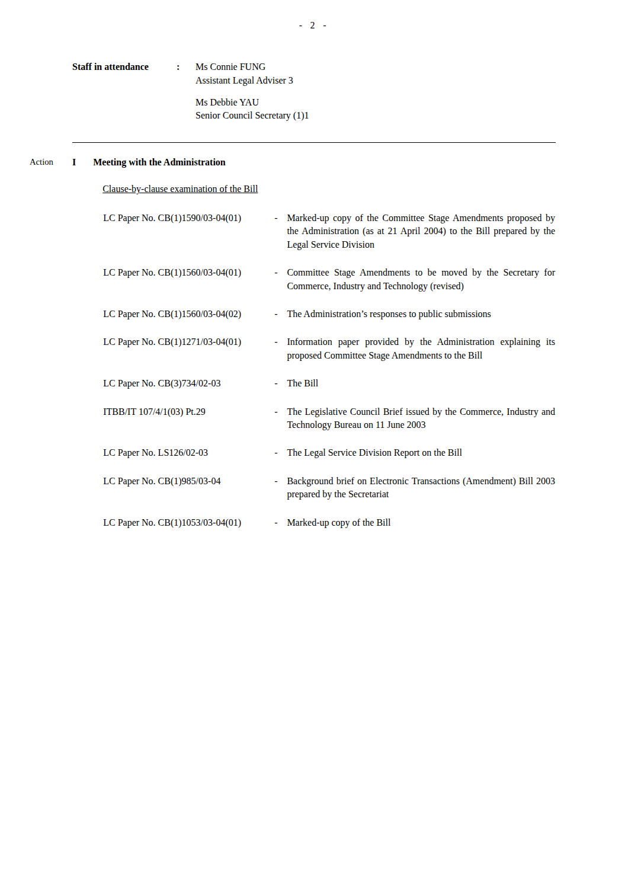- 2 -
| Staff in attendance | : | Ms Connie FUNG Assistant Legal Adviser 3 |
| | | Ms Debbie YAU Senior Council Secretary (1)1 |
Action
IMeeting with the Administration
Clause-by-clause examination of the Bill
| LC Paper No. CB(1)1590/03-04(01) | - | Marked-up copy of the Committee Stage Amendments proposed by the Administration (as at 21 April 2004) to the Bill prepared by the Legal Service Division |
| LC Paper No. CB(1)1560/03-04(01) | - | Committee Stage Amendments to be moved by the Secretary for Commerce, Industry and Technology (revised) |
| LC Paper No. CB(1)1560/03-04(02) | - | The Administration’s responses to public submissions |
| LC Paper No. CB(1)1271/03-04(01) | - | Information paper provided by the Administration explaining its proposed Committee Stage Amendments to the Bill |
| LC Paper No. CB(3)734/02-03 | - | The Bill |
| ITBB/IT 107/4/1(03) Pt.29 | - | The Legislative Council Brief issued by the Commerce, Industry and Technology Bureau on 11 June 2003 |
| LC Paper No. LS126/02-03 | - | The Legal Service Division Report on the Bill |
| LC Paper No. CB(1)985/03-04 | - | Background brief on Electronic Transactions (Amendment) Bill 2003 prepared by the Secretariat |
| LC Paper No. CB(1)1053/03-04(01) | - | Marked-up copy of the Bill |